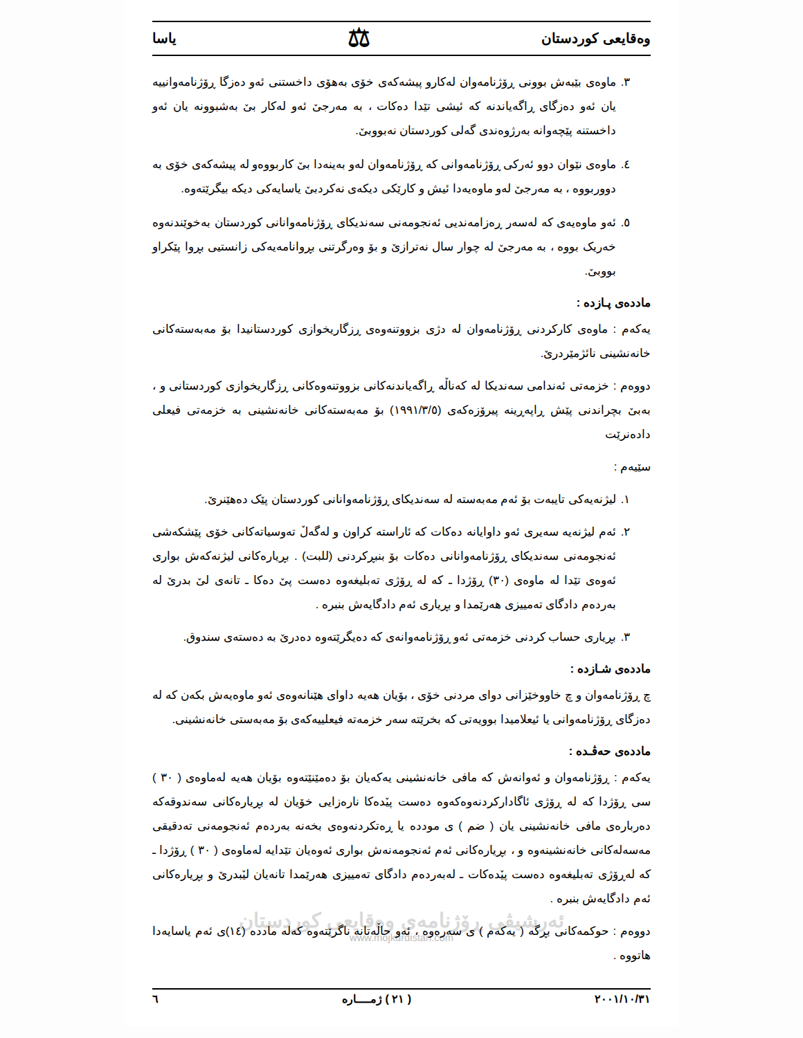وەقایعی کوردستان
⚖
یاسا
.٣ ماوەی بێبەش بوونی ڕۆژنامەوان لەکارو پیشەکەی خۆی بەهۆی داخستنی ئەو دەزگا ڕۆژنامەوانییە یان ئەو دەزگای ڕاگەیاندنە کە ئیشی تێدا دەکات ، بە مەرجیٚ ئەو لەکار بیٚ بەشبوونە یان ئەو داخستنە پێچەوانە بەرژوەندی گەلی کوردستان نەبووبیٚ.
.٤ ماوەی نێوان دوو ئەرکی ڕۆژنامەوانی کە ڕۆژنامەوان لەو بەینەدا بیٚ کاربووەو لە پیشەکەی خۆی بە دووربووە ، بە مەرجیٚ لەو ماوەیەدا ئیش و کارێکی دیکەی نەکردبیٚ یاسایەکی دیکە بیگرێتەوە.
.٥ ئەو ماوەیەی کە لەسەر ڕەزامەندیی ئەنجومەنی سەندیکای ڕۆژنامەوانانی کوردستان بەخوێندنەوە خەریک بووە ، بە مەرجیٚ لە چوار سال نەترازیٚ و بۆ وەرگرتنی بڕوانامەیەکی زانستیی بڕوا پێکراو بووبیٚ.
ماددەی پـازدە :
یەکەم : ماوەی کارکردنی ڕۆژنامەوان لە دژی بزووتنەوەی ڕزگاریخوازی کوردستانیدا بۆ مەبەستەکانی خانەنشینی نائژمێردریٚ.
دووەم : خزمەتی ئەندامی سەندیکا لە کەنالٚە ڕاگەیاندنەکانی بزووتنەوەکانی ڕزگاریخوازی کوردستانی و ، بەبیٚ بچراندنی پێش ڕاپەڕینە پیرۆزەکەی (١٩٩١/٣/٥) بۆ مەبەستەکانی خانەنشینی بە خزمەتی فیعلی دادەنرێت
سێیەم :
.١ لیژنەیەکی تایبەت بۆ ئەم مەبەستە لە سەندیکای ڕۆژنامەوانانی کوردستان پێک دەهێنریٚ.
.٢ ئەم لیژنەیە سەیری ئەو داوایانە دەکات کە ئاراستە کراون و لەگەلٚ تەوسیاتەکانی خۆی پێشکەشی ئەنجومەنی سەندیکای ڕۆژنامەوانانی دەکات بۆ بنبڕکردنی (للبت) . بڕیارەکانی لیژنەکەش بواری ئەوەی تێدا لە ماوەی (٣٠) ڕۆژدا ـ کە لە ڕۆژی تەبلیغەوە دەست پیٚ دەکا ـ تانەی لیٚ بدریٚ لە بەردەم دادگای تەمییزی هەرێمدا و بڕیاری ئەم دادگایەش بنبرە .
.٣ بڕیاری حساب کردنی خزمەتی ئەو ڕۆژنامەوانەی کە دەیگرێتەوە دەدریٚ بە دەستەی سندوق.
ماددەی شـازدە :
چ ڕۆژنامەوان و چ خاووخێزانی دوای مردنی خۆی ، بۆیان هەیە داوای هێنانەوەی ئەو ماوەیەش بکەن کە لە دەزگای ڕۆژنامەوانی یا ئیعلامیدا بوویەتی کە بخرێتە سەر خزمەتە فیعلییەکەی بۆ مەبەستی خانەنشینی.
ماددەی حەڤـدە :
یەکەم : ڕۆژنامەوان و ئەوانەش کە مافی خانەنشینی یەکەیان بۆ دەمێنێتەوە بۆیان هەیە لەماوەی ( ٣٠ ) سی ڕۆژدا کە لە ڕۆژی ئاگاداركردنەوەکەوە دەست پیٚدەکا نارەزایی خۆیان لە بڕیارەکانی سەندوقەکە دەربارەی مافی خانەنشینی یان ( ضم ) ی موددە یا ڕەتکردنەوەی بخەنە بەردەم ئەنجومەنی تەدقیقی مەسەلەکانی خانەنشینەوە و ، بڕیارەکانی ئەم ئەنجومەنەش بواری ئەوەیان تێدایە لەماوەی ( ٣٠ ) ڕۆژدا ـ کە لەڕۆژی تەبلیغەوە دەست پیٚدەکات ـ لەبەردەم دادگای تەمییزی هەرێمدا تانەیان لیٚبدریٚ و بڕیارەکانی ئەم دادگایەش بنبرە .
دووەم : حوکمەکانی بڕگە ( یەکەم ) ی سەرەوە ، ئەو حالٚەتانە ناگرێتەوە کەلە ماددە (١٤)ی ئەم یاسایەدا هاتووە .
ئەرشیڤی ڕۆژنامەی وەقایعی کوردستان
www.mojkurdistan.com
٢٠٠١/١٠/٣١
( ٢١ ) ژمــــارە
٦